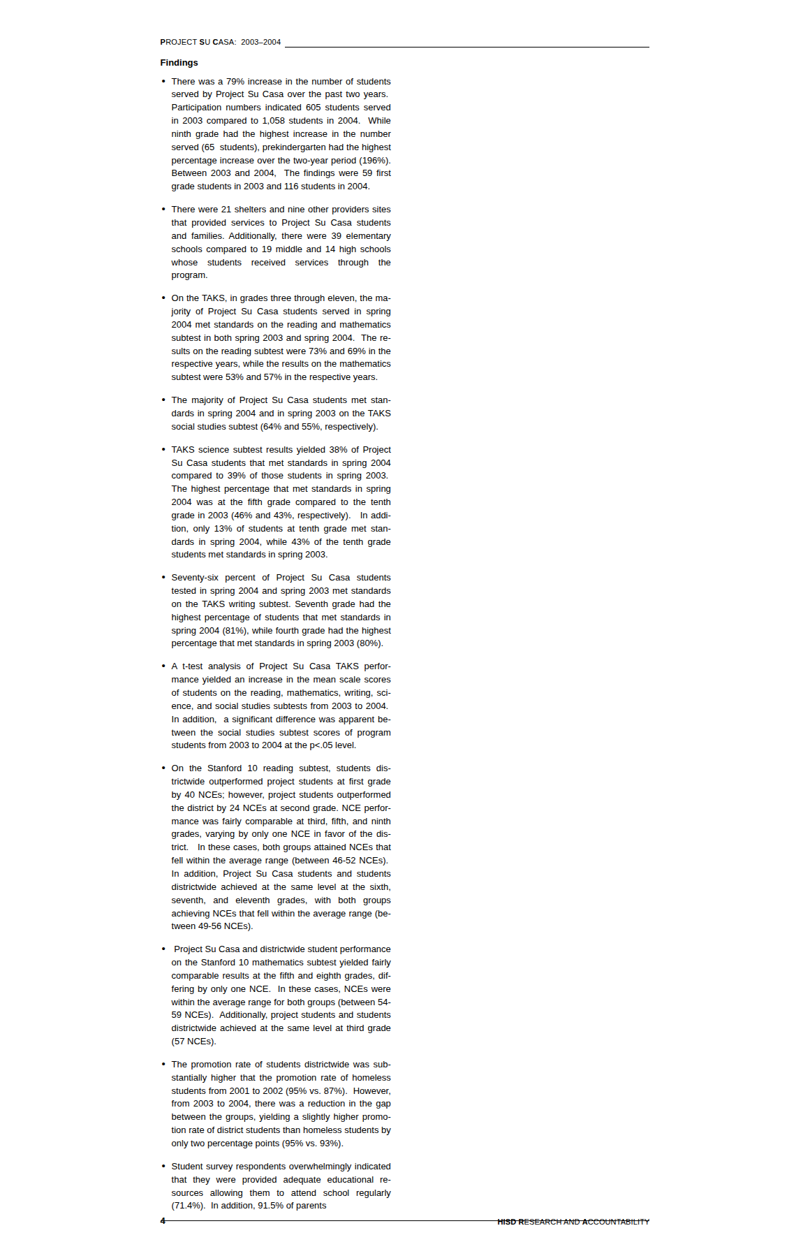PROJECT SU CASA: 2003–2004
Findings
There was a 79% increase in the number of students served by Project Su Casa over the past two years. Participation numbers indicated 605 students served in 2003 compared to 1,058 students in 2004. While ninth grade had the highest increase in the number served (65 students), prekindergarten had the highest percentage increase over the two-year period (196%). Between 2003 and 2004, The findings were 59 first grade students in 2003 and 116 students in 2004.
There were 21 shelters and nine other providers sites that provided services to Project Su Casa students and families. Additionally, there were 39 elementary schools compared to 19 middle and 14 high schools whose students received services through the program.
On the TAKS, in grades three through eleven, the majority of Project Su Casa students served in spring 2004 met standards on the reading and mathematics subtest in both spring 2003 and spring 2004. The results on the reading subtest were 73% and 69% in the respective years, while the results on the mathematics subtest were 53% and 57% in the respective years.
The majority of Project Su Casa students met standards in spring 2004 and in spring 2003 on the TAKS social studies subtest (64% and 55%, respectively).
TAKS science subtest results yielded 38% of Project Su Casa students that met standards in spring 2004 compared to 39% of those students in spring 2003. The highest percentage that met standards in spring 2004 was at the fifth grade compared to the tenth grade in 2003 (46% and 43%, respectively). In addition, only 13% of students at tenth grade met standards in spring 2004, while 43% of the tenth grade students met standards in spring 2003.
Seventy-six percent of Project Su Casa students tested in spring 2004 and spring 2003 met standards on the TAKS writing subtest. Seventh grade had the highest percentage of students that met standards in spring 2004 (81%), while fourth grade had the highest percentage that met standards in spring 2003 (80%).
A t-test analysis of Project Su Casa TAKS performance yielded an increase in the mean scale scores of students on the reading, mathematics, writing, science, and social studies subtests from 2003 to 2004. In addition, a significant difference was apparent between the social studies subtest scores of program students from 2003 to 2004 at the p<.05 level.
On the Stanford 10 reading subtest, students districtwide outperformed project students at first grade by 40 NCEs; however, project students outperformed the district by 24 NCEs at second grade. NCE performance was fairly comparable at third, fifth, and ninth grades, varying by only one NCE in favor of the district. In these cases, both groups attained NCEs that fell within the average range (between 46-52 NCEs). In addition, Project Su Casa students and students districtwide achieved at the same level at the sixth, seventh, and eleventh grades, with both groups achieving NCEs that fell within the average range (between 49-56 NCEs).
Project Su Casa and districtwide student performance on the Stanford 10 mathematics subtest yielded fairly comparable results at the fifth and eighth grades, differing by only one NCE. In these cases, NCEs were within the average range for both groups (between 54-59 NCEs). Additionally, project students and students districtwide achieved at the same level at third grade (57 NCEs).
The promotion rate of students districtwide was substantially higher that the promotion rate of homeless students from 2001 to 2002 (95% vs. 87%). However, from 2003 to 2004, there was a reduction in the gap between the groups, yielding a slightly higher promotion rate of district students than homeless students by only two percentage points (95% vs. 93%).
Student survey respondents overwhelmingly indicated that they were provided adequate educational resources allowing them to attend school regularly (71.4%). In addition, 91.5% of parents
4
HISD RESEARCH AND ACCOUNTABILITY